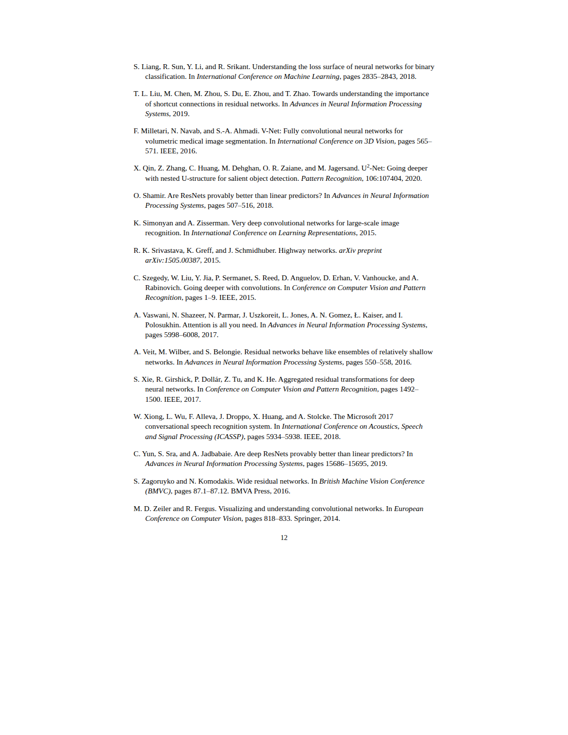S. Liang, R. Sun, Y. Li, and R. Srikant. Understanding the loss surface of neural networks for binary classification. In International Conference on Machine Learning, pages 2835–2843, 2018.
T. L. Liu, M. Chen, M. Zhou, S. Du, E. Zhou, and T. Zhao. Towards understanding the importance of shortcut connections in residual networks. In Advances in Neural Information Processing Systems, 2019.
F. Milletari, N. Navab, and S.-A. Ahmadi. V-Net: Fully convolutional neural networks for volumetric medical image segmentation. In International Conference on 3D Vision, pages 565–571. IEEE, 2016.
X. Qin, Z. Zhang, C. Huang, M. Dehghan, O. R. Zaiane, and M. Jagersand. U2-Net: Going deeper with nested U-structure for salient object detection. Pattern Recognition, 106:107404, 2020.
O. Shamir. Are ResNets provably better than linear predictors? In Advances in Neural Information Processing Systems, pages 507–516, 2018.
K. Simonyan and A. Zisserman. Very deep convolutional networks for large-scale image recognition. In International Conference on Learning Representations, 2015.
R. K. Srivastava, K. Greff, and J. Schmidhuber. Highway networks. arXiv preprint arXiv:1505.00387, 2015.
C. Szegedy, W. Liu, Y. Jia, P. Sermanet, S. Reed, D. Anguelov, D. Erhan, V. Vanhoucke, and A. Rabinovich. Going deeper with convolutions. In Conference on Computer Vision and Pattern Recognition, pages 1–9. IEEE, 2015.
A. Vaswani, N. Shazeer, N. Parmar, J. Uszkoreit, L. Jones, A. N. Gomez, Ł. Kaiser, and I. Polosukhin. Attention is all you need. In Advances in Neural Information Processing Systems, pages 5998–6008, 2017.
A. Veit, M. Wilber, and S. Belongie. Residual networks behave like ensembles of relatively shallow networks. In Advances in Neural Information Processing Systems, pages 550–558, 2016.
S. Xie, R. Girshick, P. Dollár, Z. Tu, and K. He. Aggregated residual transformations for deep neural networks. In Conference on Computer Vision and Pattern Recognition, pages 1492–1500. IEEE, 2017.
W. Xiong, L. Wu, F. Alleva, J. Droppo, X. Huang, and A. Stolcke. The Microsoft 2017 conversational speech recognition system. In International Conference on Acoustics, Speech and Signal Processing (ICASSP), pages 5934–5938. IEEE, 2018.
C. Yun, S. Sra, and A. Jadbabaie. Are deep ResNets provably better than linear predictors? In Advances in Neural Information Processing Systems, pages 15686–15695, 2019.
S. Zagoruyko and N. Komodakis. Wide residual networks. In British Machine Vision Conference (BMVC), pages 87.1–87.12. BMVA Press, 2016.
M. D. Zeiler and R. Fergus. Visualizing and understanding convolutional networks. In European Conference on Computer Vision, pages 818–833. Springer, 2014.
12